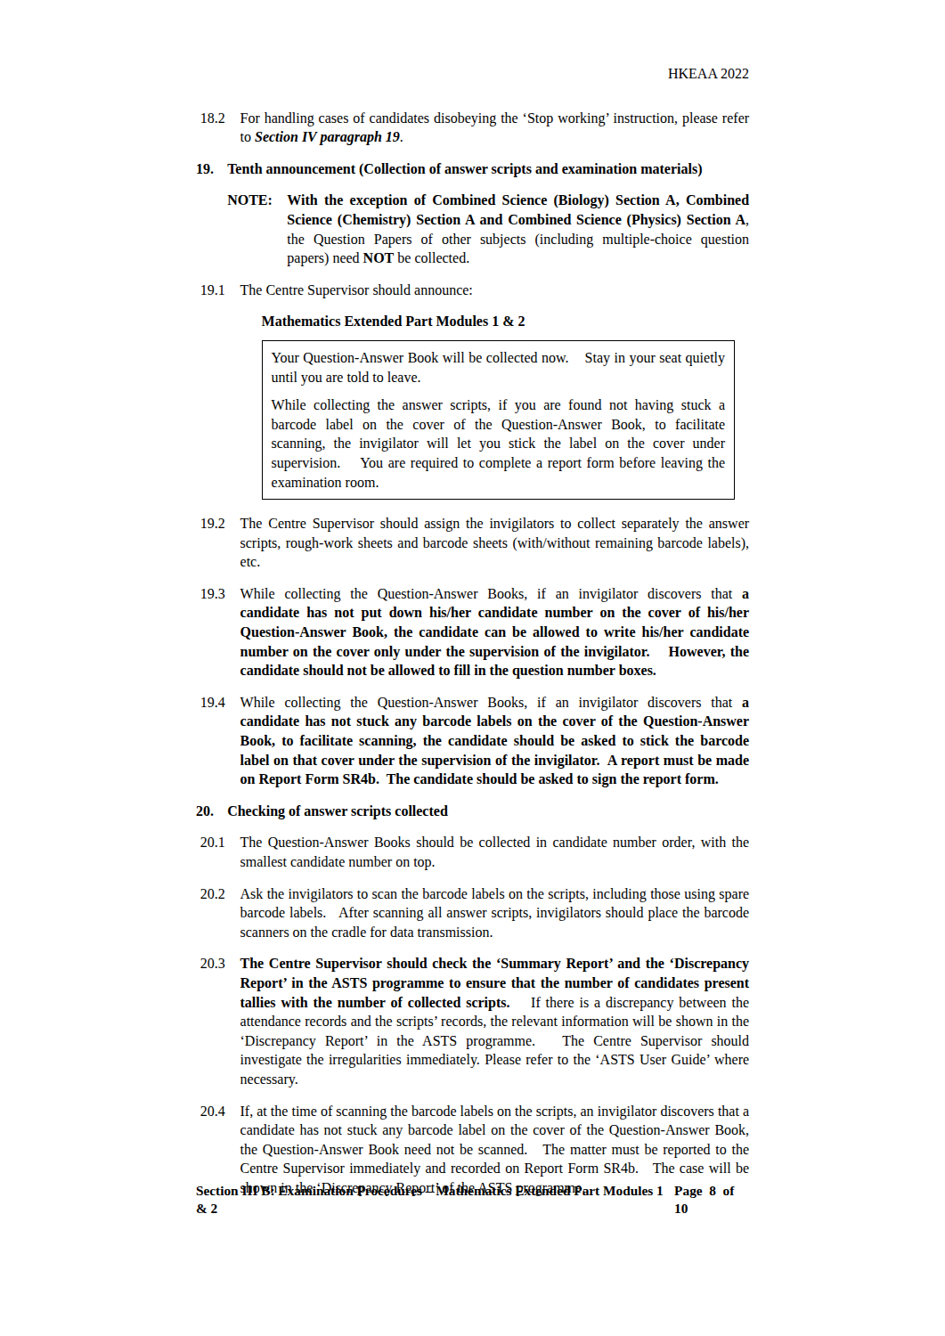HKEAA 2022
18.2
For handling cases of candidates disobeying the ‘Stop working’ instruction, please refer to Section IV paragraph 19.
19.
Tenth announcement (Collection of answer scripts and examination materials)
NOTE:
With the exception of Combined Science (Biology) Section A, Combined Science (Chemistry) Section A and Combined Science (Physics) Section A, the Question Papers of other subjects (including multiple-choice question papers) need NOT be collected.
19.1
The Centre Supervisor should announce:
Mathematics Extended Part Modules 1 & 2
Your Question-Answer Book will be collected now. Stay in your seat quietly until you are told to leave.
While collecting the answer scripts, if you are found not having stuck a barcode label on the cover of the Question-Answer Book, to facilitate scanning, the invigilator will let you stick the label on the cover under supervision. You are required to complete a report form before leaving the examination room.
19.2
The Centre Supervisor should assign the invigilators to collect separately the answer scripts, rough-work sheets and barcode sheets (with/without remaining barcode labels), etc.
19.3
While collecting the Question-Answer Books, if an invigilator discovers that a candidate has not put down his/her candidate number on the cover of his/her Question-Answer Book, the candidate can be allowed to write his/her candidate number on the cover only under the supervision of the invigilator. However, the candidate should not be allowed to fill in the question number boxes.
19.4
While collecting the Question-Answer Books, if an invigilator discovers that a candidate has not stuck any barcode labels on the cover of the Question-Answer Book, to facilitate scanning, the candidate should be asked to stick the barcode label on that cover under the supervision of the invigilator. A report must be made on Report Form SR4b. The candidate should be asked to sign the report form.
20.
Checking of answer scripts collected
20.1
The Question-Answer Books should be collected in candidate number order, with the smallest candidate number on top.
20.2
Ask the invigilators to scan the barcode labels on the scripts, including those using spare barcode labels. After scanning all answer scripts, invigilators should place the barcode scanners on the cradle for data transmission.
20.3
The Centre Supervisor should check the ‘Summary Report’ and the ‘Discrepancy Report’ in the ASTS programme to ensure that the number of candidates present tallies with the number of collected scripts. If there is a discrepancy between the attendance records and the scripts’ records, the relevant information will be shown in the ‘Discrepancy Report’ in the ASTS programme. The Centre Supervisor should investigate the irregularities immediately. Please refer to the ‘ASTS User Guide’ where necessary.
20.4
If, at the time of scanning the barcode labels on the scripts, an invigilator discovers that a candidate has not stuck any barcode label on the cover of the Question-Answer Book, the Question-Answer Book need not be scanned. The matter must be reported to the Centre Supervisor immediately and recorded on Report Form SR4b. The case will be shown in the ‘Discrepancy Report’ of the ASTS programme.
Section III B: Examination Procedures – Mathematics Extended Part Modules 1 & 2
Page 8 of 10